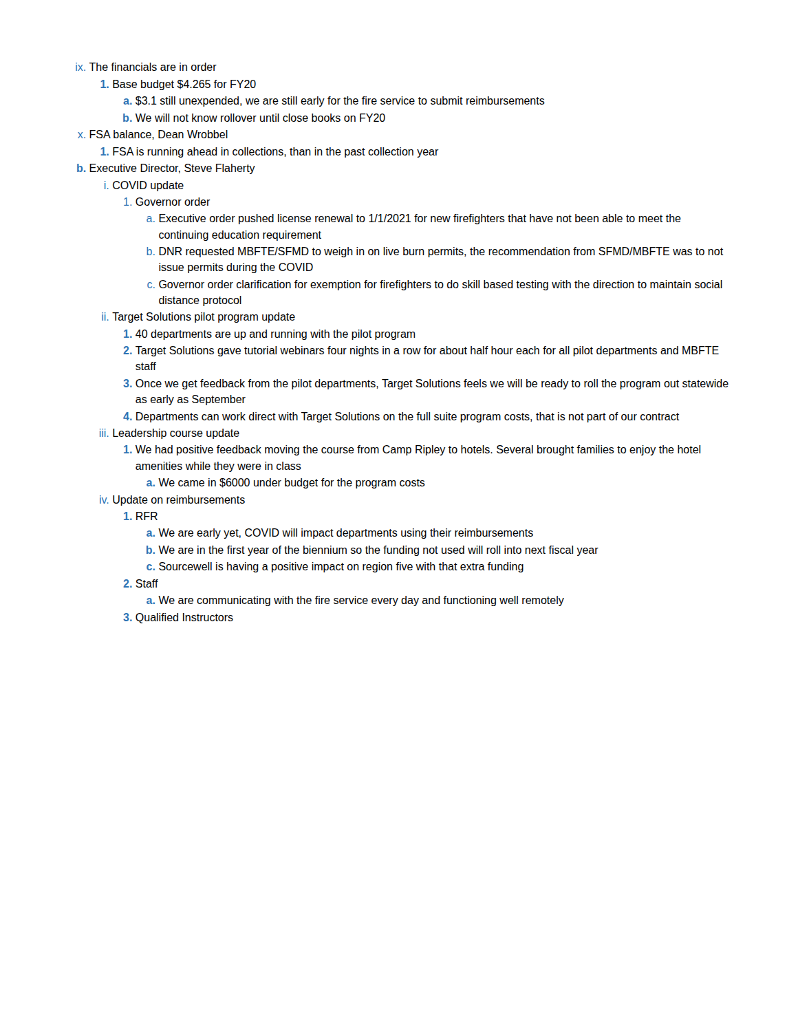The financials are in order
Base budget $4.265 for FY20
$3.1 still unexpended, we are still early for the fire service to submit reimbursements
We will not know rollover until close books on FY20
FSA balance, Dean Wrobbel
FSA is running ahead in collections, than in the past collection year
Executive Director, Steve Flaherty
COVID update
Governor order
Executive order pushed license renewal to 1/1/2021 for new firefighters that have not been able to meet the continuing education requirement
DNR requested MBFTE/SFMD to weigh in on live burn permits, the recommendation from SFMD/MBFTE was to not issue permits during the COVID
Governor order clarification for exemption for firefighters to do skill based testing with the direction to maintain social distance protocol
Target Solutions pilot program update
40 departments are up and running with the pilot program
Target Solutions gave tutorial webinars four nights in a row for about half hour each for all pilot departments and MBFTE staff
Once we get feedback from the pilot departments, Target Solutions feels we will be ready to roll the program out statewide as early as September
Departments can work direct with Target Solutions on the full suite program costs, that is not part of our contract
Leadership course update
We had positive feedback moving the course from Camp Ripley to hotels. Several brought families to enjoy the hotel amenities while they were in class
We came in $6000 under budget for the program costs
Update on reimbursements
RFR
We are early yet, COVID will impact departments using their reimbursements
We are in the first year of the biennium so the funding not used will roll into next fiscal year
Sourcewell is having a positive impact on region five with that extra funding
Staff
We are communicating with the fire service every day and functioning well remotely
Qualified Instructors